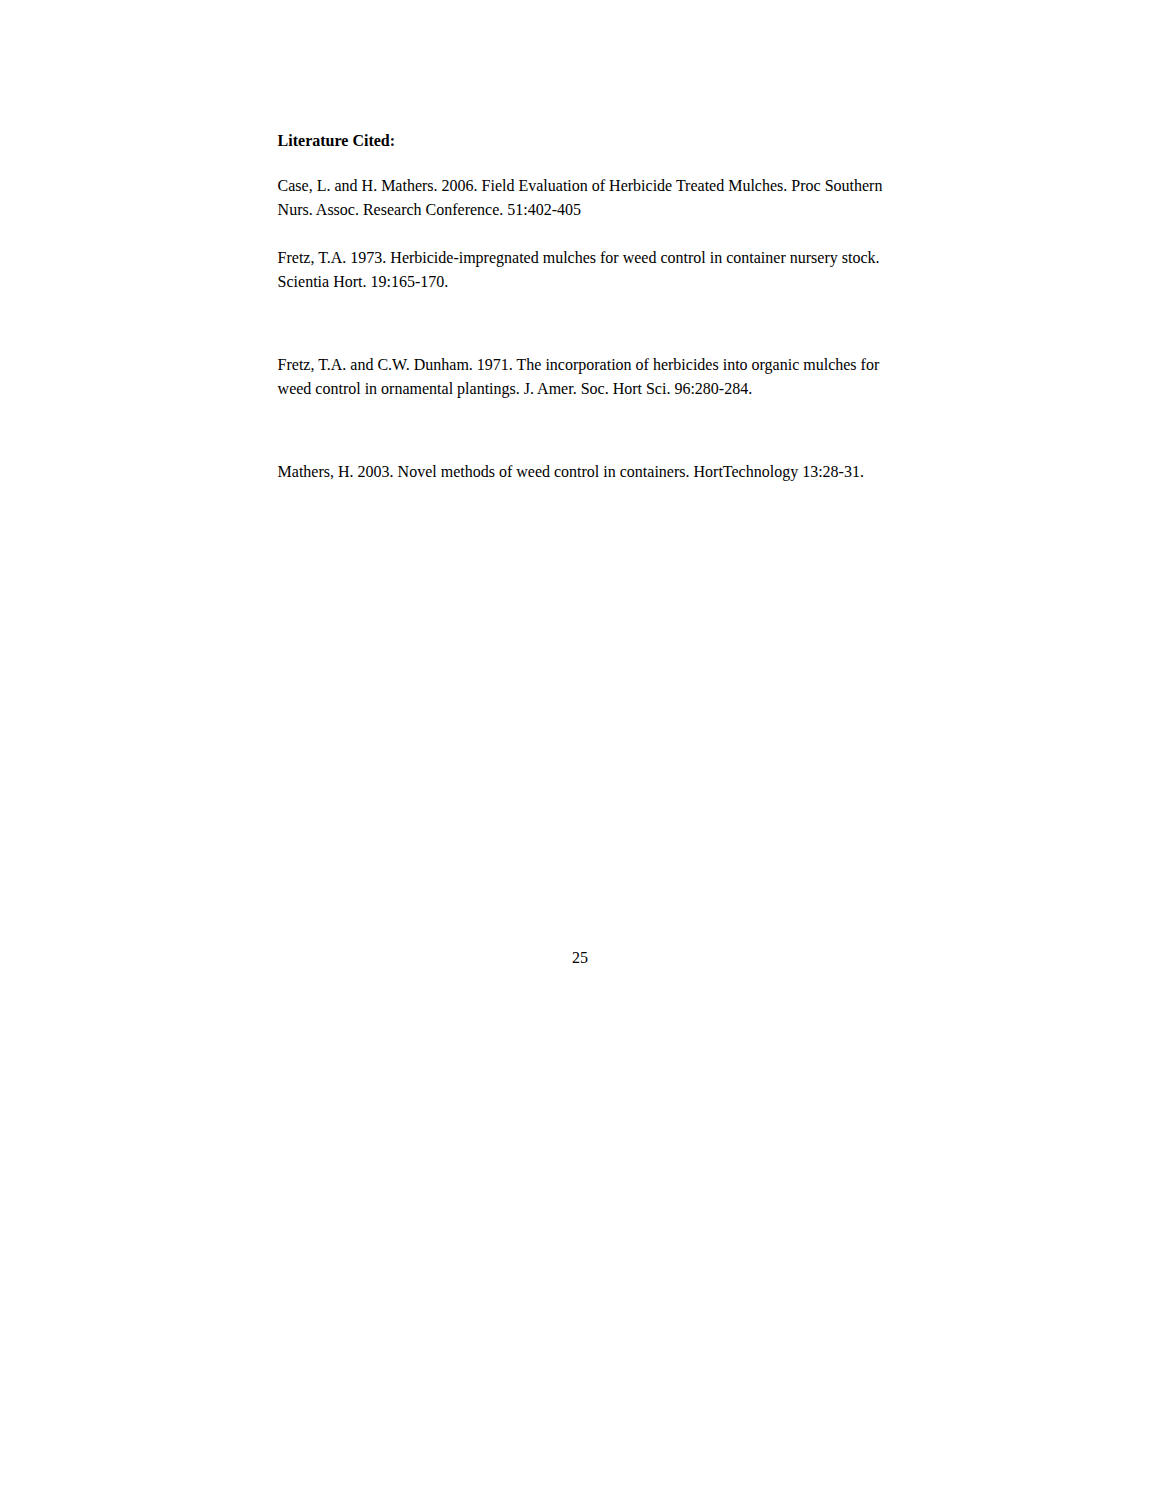Literature Cited:
Case, L. and H. Mathers. 2006. Field Evaluation of Herbicide Treated Mulches. Proc Southern Nurs. Assoc. Research Conference. 51:402-405
Fretz, T.A. 1973. Herbicide-impregnated mulches for weed control in container nursery stock. Scientia Hort. 19:165-170.
Fretz, T.A. and C.W. Dunham. 1971. The incorporation of herbicides into organic mulches for weed control in ornamental plantings. J. Amer. Soc. Hort Sci. 96:280-284.
Mathers, H. 2003. Novel methods of weed control in containers. HortTechnology 13:28-31.
25